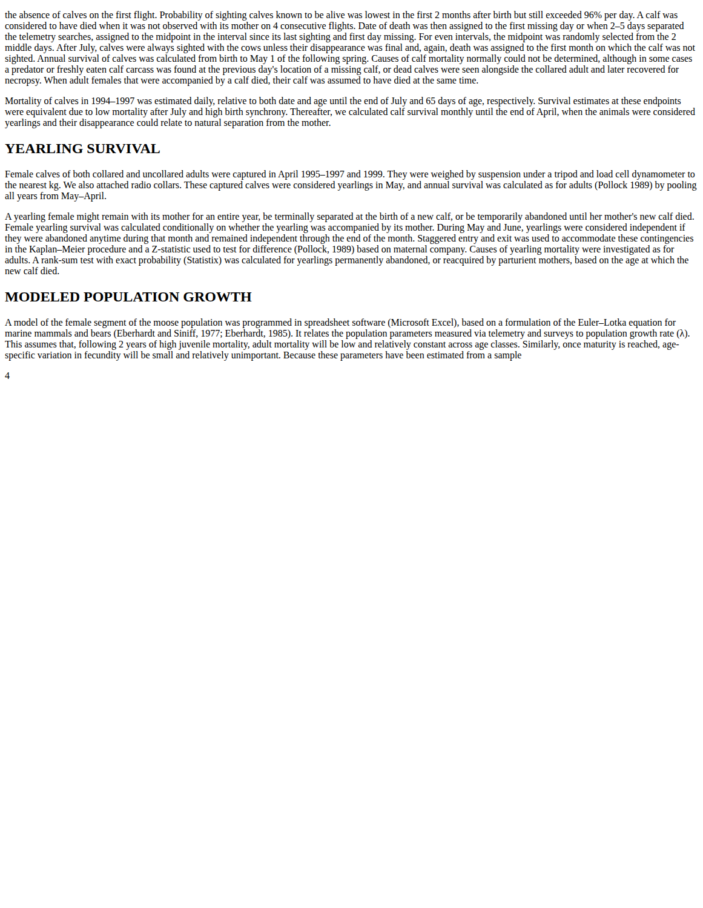the absence of calves on the first flight. Probability of sighting calves known to be alive was lowest in the first 2 months after birth but still exceeded 96% per day. A calf was considered to have died when it was not observed with its mother on 4 consecutive flights. Date of death was then assigned to the first missing day or when 2–5 days separated the telemetry searches, assigned to the midpoint in the interval since its last sighting and first day missing. For even intervals, the midpoint was randomly selected from the 2 middle days. After July, calves were always sighted with the cows unless their disappearance was final and, again, death was assigned to the first month on which the calf was not sighted. Annual survival of calves was calculated from birth to May 1 of the following spring. Causes of calf mortality normally could not be determined, although in some cases a predator or freshly eaten calf carcass was found at the previous day's location of a missing calf, or dead calves were seen alongside the collared adult and later recovered for necropsy. When adult females that were accompanied by a calf died, their calf was assumed to have died at the same time.
Mortality of calves in 1994–1997 was estimated daily, relative to both date and age until the end of July and 65 days of age, respectively. Survival estimates at these endpoints were equivalent due to low mortality after July and high birth synchrony. Thereafter, we calculated calf survival monthly until the end of April, when the animals were considered yearlings and their disappearance could relate to natural separation from the mother.
YEARLING SURVIVAL
Female calves of both collared and uncollared adults were captured in April 1995–1997 and 1999. They were weighed by suspension under a tripod and load cell dynamometer to the nearest kg. We also attached radio collars. These captured calves were considered yearlings in May, and annual survival was calculated as for adults (Pollock 1989) by pooling all years from May–April.
A yearling female might remain with its mother for an entire year, be terminally separated at the birth of a new calf, or be temporarily abandoned until her mother's new calf died. Female yearling survival was calculated conditionally on whether the yearling was accompanied by its mother. During May and June, yearlings were considered independent if they were abandoned anytime during that month and remained independent through the end of the month. Staggered entry and exit was used to accommodate these contingencies in the Kaplan–Meier procedure and a Z-statistic used to test for difference (Pollock, 1989) based on maternal company. Causes of yearling mortality were investigated as for adults. A rank-sum test with exact probability (Statistix) was calculated for yearlings permanently abandoned, or reacquired by parturient mothers, based on the age at which the new calf died.
MODELED POPULATION GROWTH
A model of the female segment of the moose population was programmed in spreadsheet software (Microsoft Excel), based on a formulation of the Euler–Lotka equation for marine mammals and bears (Eberhardt and Siniff, 1977; Eberhardt, 1985). It relates the population parameters measured via telemetry and surveys to population growth rate (λ). This assumes that, following 2 years of high juvenile mortality, adult mortality will be low and relatively constant across age classes. Similarly, once maturity is reached, age-specific variation in fecundity will be small and relatively unimportant. Because these parameters have been estimated from a sample
4